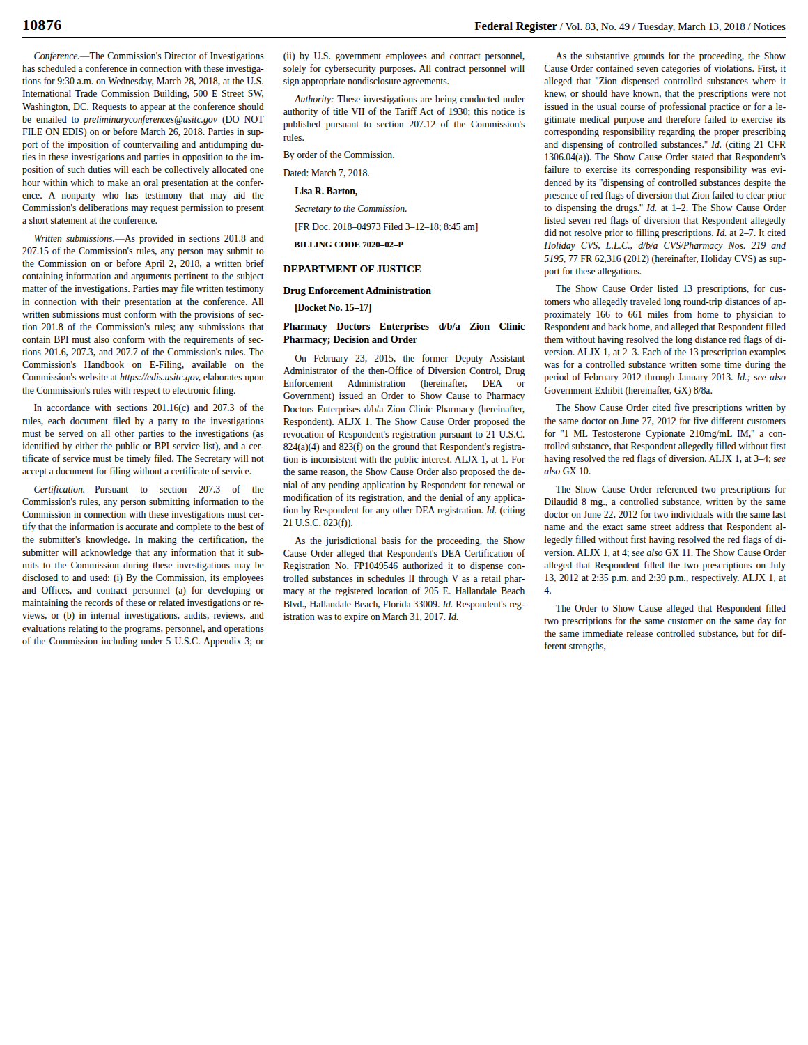10876
Federal Register / Vol. 83, No. 49 / Tuesday, March 13, 2018 / Notices
Conference.—The Commission's Director of Investigations has scheduled a conference in connection with these investigations for 9:30 a.m. on Wednesday, March 28, 2018, at the U.S. International Trade Commission Building, 500 E Street SW, Washington, DC. Requests to appear at the conference should be emailed to preliminaryconferences@usitc.gov (DO NOT FILE ON EDIS) on or before March 26, 2018. Parties in support of the imposition of countervailing and antidumping duties in these investigations and parties in opposition to the imposition of such duties will each be collectively allocated one hour within which to make an oral presentation at the conference. A nonparty who has testimony that may aid the Commission's deliberations may request permission to present a short statement at the conference.
Written submissions.—As provided in sections 201.8 and 207.15 of the Commission's rules, any person may submit to the Commission on or before April 2, 2018, a written brief containing information and arguments pertinent to the subject matter of the investigations. Parties may file written testimony in connection with their presentation at the conference. All written submissions must conform with the provisions of section 201.8 of the Commission's rules; any submissions that contain BPI must also conform with the requirements of sections 201.6, 207.3, and 207.7 of the Commission's rules. The Commission's Handbook on E-Filing, available on the Commission's website at https://edis.usitc.gov, elaborates upon the Commission's rules with respect to electronic filing.
In accordance with sections 201.16(c) and 207.3 of the rules, each document filed by a party to the investigations must be served on all other parties to the investigations (as identified by either the public or BPI service list), and a certificate of service must be timely filed. The Secretary will not accept a document for filing without a certificate of service.
Certification.—Pursuant to section 207.3 of the Commission's rules, any person submitting information to the Commission in connection with these investigations must certify that the information is accurate and complete to the best of the submitter's knowledge. In making the certification, the submitter will acknowledge that any information that it submits to the Commission during these investigations may be disclosed to and used: (i) By the Commission, its employees and Offices, and contract personnel (a) for developing or maintaining the records of these or related investigations or reviews, or (b) in internal investigations, audits, reviews, and evaluations relating to the programs, personnel, and operations of the Commission including under 5 U.S.C. Appendix 3; or (ii) by U.S. government employees and contract personnel, solely for cybersecurity purposes. All contract personnel will sign appropriate nondisclosure agreements.
Authority: These investigations are being conducted under authority of title VII of the Tariff Act of 1930; this notice is published pursuant to section 207.12 of the Commission's rules.
By order of the Commission.
Dated: March 7, 2018.
Lisa R. Barton,
Secretary to the Commission.
[FR Doc. 2018–04973 Filed 3–12–18; 8:45 am]
BILLING CODE 7020–02–P
DEPARTMENT OF JUSTICE
Drug Enforcement Administration
[Docket No. 15–17]
Pharmacy Doctors Enterprises d/b/a Zion Clinic Pharmacy; Decision and Order
On February 23, 2015, the former Deputy Assistant Administrator of the then-Office of Diversion Control, Drug Enforcement Administration (hereinafter, DEA or Government) issued an Order to Show Cause to Pharmacy Doctors Enterprises d/b/a Zion Clinic Pharmacy (hereinafter, Respondent). ALJX 1. The Show Cause Order proposed the revocation of Respondent's registration pursuant to 21 U.S.C. 824(a)(4) and 823(f) on the ground that Respondent's registration is inconsistent with the public interest. ALJX 1, at 1. For the same reason, the Show Cause Order also proposed the denial of any pending application by Respondent for renewal or modification of its registration, and the denial of any application by Respondent for any other DEA registration. Id. (citing 21 U.S.C. 823(f)).
As the jurisdictional basis for the proceeding, the Show Cause Order alleged that Respondent's DEA Certification of Registration No. FP1049546 authorized it to dispense controlled substances in schedules II through V as a retail pharmacy at the registered location of 205 E. Hallandale Beach Blvd., Hallandale Beach, Florida 33009. Id. Respondent's registration was to expire on March 31, 2017. Id.
As the substantive grounds for the proceeding, the Show Cause Order contained seven categories of violations. First, it alleged that ''Zion dispensed controlled substances where it knew, or should have known, that the prescriptions were not issued in the usual course of professional practice or for a legitimate medical purpose and therefore failed to exercise its corresponding responsibility regarding the proper prescribing and dispensing of controlled substances.'' Id. (citing 21 CFR 1306.04(a)). The Show Cause Order stated that Respondent's failure to exercise its corresponding responsibility was evidenced by its ''dispensing of controlled substances despite the presence of red flags of diversion that Zion failed to clear prior to dispensing the drugs.'' Id. at 1–2. The Show Cause Order listed seven red flags of diversion that Respondent allegedly did not resolve prior to filling prescriptions. Id. at 2–7. It cited Holiday CVS, L.L.C., d/b/a CVS/Pharmacy Nos. 219 and 5195, 77 FR 62,316 (2012) (hereinafter, Holiday CVS) as support for these allegations.
The Show Cause Order listed 13 prescriptions, for customers who allegedly traveled long round-trip distances of approximately 166 to 661 miles from home to physician to Respondent and back home, and alleged that Respondent filled them without having resolved the long distance red flags of diversion. ALJX 1, at 2–3. Each of the 13 prescription examples was for a controlled substance written some time during the period of February 2012 through January 2013. Id.; see also Government Exhibit (hereinafter, GX) 8/8a.
The Show Cause Order cited five prescriptions written by the same doctor on June 27, 2012 for five different customers for ''1 ML Testosterone Cypionate 210mg/mL IM,'' a controlled substance, that Respondent allegedly filled without first having resolved the red flags of diversion. ALJX 1, at 3–4; see also GX 10.
The Show Cause Order referenced two prescriptions for Dilaudid 8 mg., a controlled substance, written by the same doctor on June 22, 2012 for two individuals with the same last name and the exact same street address that Respondent allegedly filled without first having resolved the red flags of diversion. ALJX 1, at 4; see also GX 11. The Show Cause Order alleged that Respondent filled the two prescriptions on July 13, 2012 at 2:35 p.m. and 2:39 p.m., respectively. ALJX 1, at 4.
The Order to Show Cause alleged that Respondent filled two prescriptions for the same customer on the same day for the same immediate release controlled substance, but for different strengths,